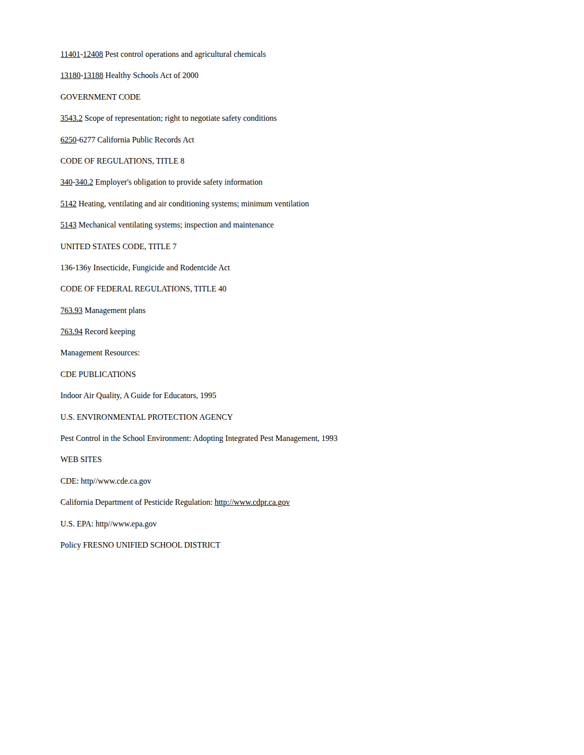11401-12408 Pest control operations and agricultural chemicals
13180-13188 Healthy Schools Act of 2000
GOVERNMENT CODE
3543.2 Scope of representation; right to negotiate safety conditions
6250-6277 California Public Records Act
CODE OF REGULATIONS, TITLE 8
340-340.2 Employer's obligation to provide safety information
5142 Heating, ventilating and air conditioning systems; minimum ventilation
5143 Mechanical ventilating systems; inspection and maintenance
UNITED STATES CODE, TITLE 7
136-136y Insecticide, Fungicide and Rodentcide Act
CODE OF FEDERAL REGULATIONS, TITLE 40
763.93 Management plans
763.94 Record keeping
Management Resources:
CDE PUBLICATIONS
Indoor Air Quality, A Guide for Educators, 1995
U.S. ENVIRONMENTAL PROTECTION AGENCY
Pest Control in the School Environment: Adopting Integrated Pest Management, 1993
WEB SITES
CDE: http//www.cde.ca.gov
California Department of Pesticide Regulation: http://www.cdpr.ca.gov
U.S. EPA: http//www.epa.gov
Policy FRESNO UNIFIED SCHOOL DISTRICT